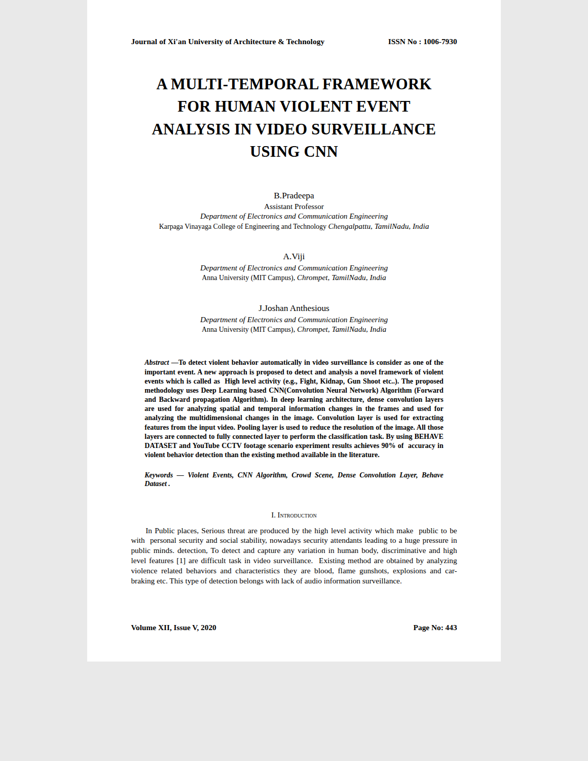Journal of Xi'an University of Architecture & Technology ISSN No : 1006-7930
A MULTI-TEMPORAL FRAMEWORK FOR HUMAN VIOLENT EVENT ANALYSIS IN VIDEO SURVEILLANCE USING CNN
B.Pradeepa
Assistant Professor
Department of Electronics and Communication Engineering
Karpaga Vinayaga College of Engineering and Technology Chengalpattu, TamilNadu, India
A.Viji
Department of Electronics and Communication Engineering
Anna University (MIT Campus), Chrompet, TamilNadu, India
J.Joshan Anthesious
Department of Electronics and Communication Engineering
Anna University (MIT Campus), Chrompet, TamilNadu, India
Abstract —To detect violent behavior automatically in video surveillance is consider as one of the important event. A new approach is proposed to detect and analysis a novel framework of violent events which is called as High level activity (e.g., Fight, Kidnap, Gun Shoot etc..). The proposed methodology uses Deep Learning based CNN(Convolution Neural Network) Algorithm (Forward and Backward propagation Algorithm). In deep learning architecture, dense convolution layers are used for analyzing spatial and temporal information changes in the frames and used for analyzing the multidimensional changes in the image. Convolution layer is used for extracting features from the input video. Pooling layer is used to reduce the resolution of the image. All those layers are connected to fully connected layer to perform the classification task. By using BEHAVE DATASET and YouTube CCTV footage scenario experiment results achieves 90% of accuracy in violent behavior detection than the existing method available in the literature.
Keywords — Violent Events, CNN Algorithm, Crowd Scene, Dense Convolution Layer, Behave Dataset .
I. Introduction
In Public places, Serious threat are produced by the high level activity which make public to be with personal security and social stability, nowadays security attendants leading to a huge pressure in public minds. detection, To detect and capture any variation in human body, discriminative and high level features [1] are difficult task in video surveillance. Existing method are obtained by analyzing violence related behaviors and characteristics they are blood, flame gunshots, explosions and car-braking etc. This type of detection belongs with lack of audio information surveillance.
Volume XII, Issue V, 2020 Page No: 443